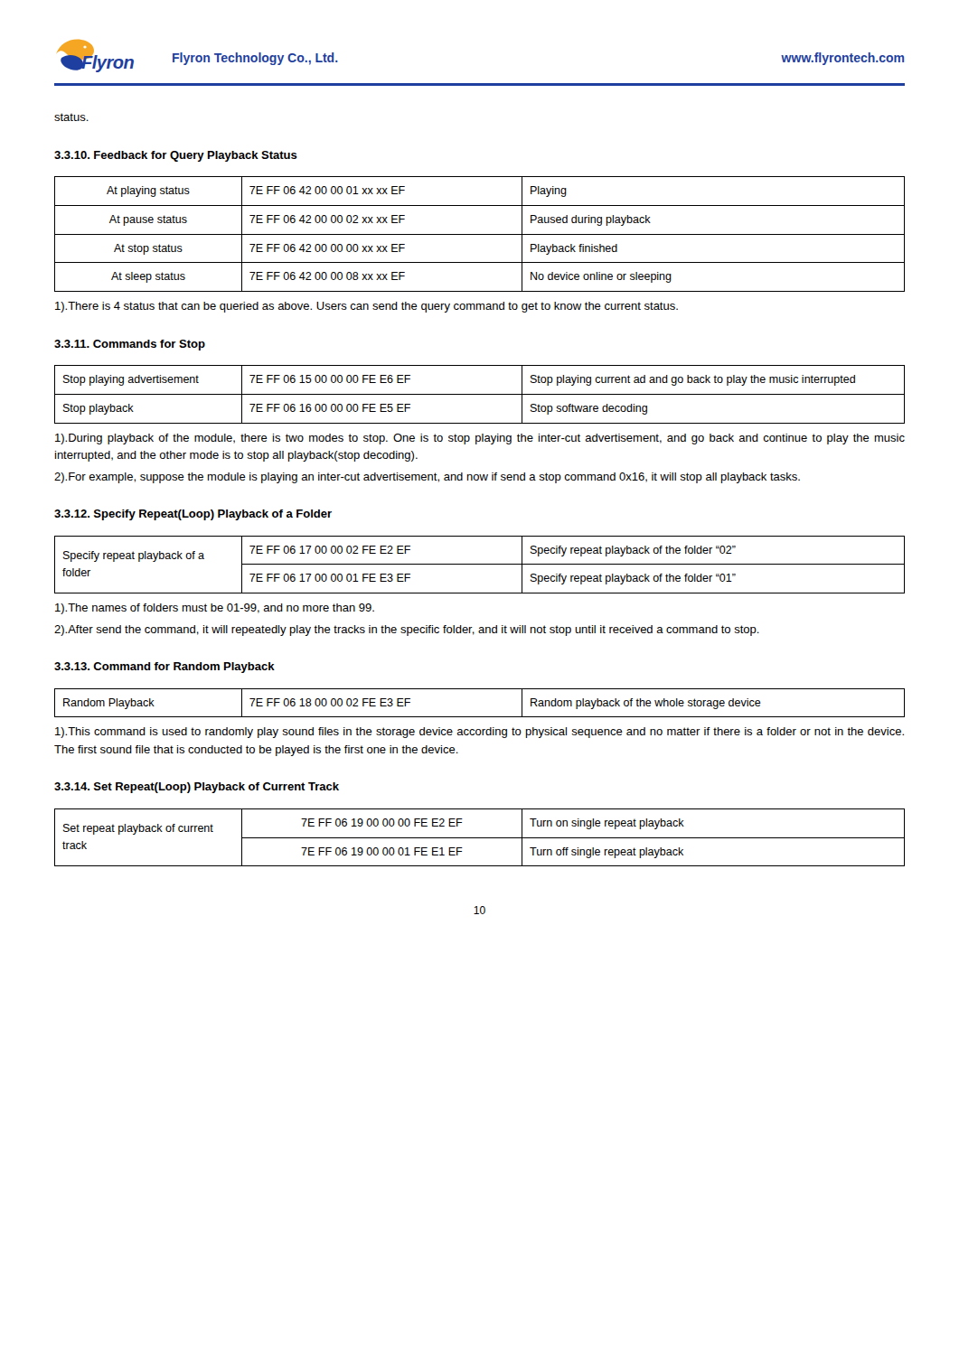Flyron
Flyron Technology Co., Ltd.
www.flyrontech.com
status.
3.3.10. Feedback for Query Playback Status
| At playing status | 7E FF 06 42 00 00 01 xx xx EF | Playing |
| At pause status | 7E FF 06 42 00 00 02 xx xx EF | Paused during playback |
| At stop status | 7E FF 06 42 00 00 00 xx xx EF | Playback finished |
| At sleep status | 7E FF 06 42 00 00 08 xx xx EF | No device online or sleeping |
1).There is 4 status that can be queried as above. Users can send the query command to get to know the current status.
3.3.11. Commands for Stop
| Stop playing advertisement | 7E FF 06 15 00 00 00 FE E6 EF | Stop playing current ad and go back to play the music interrupted |
| Stop playback | 7E FF 06 16 00 00 00 FE E5 EF | Stop software decoding |
1).During playback of the module, there is two modes to stop. One is to stop playing the inter-cut advertisement, and go back and continue to play the music interrupted, and the other mode is to stop all playback(stop decoding).
2).For example, suppose the module is playing an inter-cut advertisement, and now if send a stop command 0x16, it will stop all playback tasks.
3.3.12. Specify Repeat(Loop) Playback of a Folder
| Specify repeat playback of a folder | 7E FF 06 17 00 00 02 FE E2 EF | Specify repeat playback of the folder “02” |
| 7E FF 06 17 00 00 01 FE E3 EF | Specify repeat playback of the folder “01” |
1).The names of folders must be 01-99, and no more than 99.
2).After send the command, it will repeatedly play the tracks in the specific folder, and it will not stop until it received a command to stop.
3.3.13. Command for Random Playback
| Random Playback | 7E FF 06 18 00 00 02 FE E3 EF | Random playback of the whole storage device |
1).This command is used to randomly play sound files in the storage device according to physical sequence and no matter if there is a folder or not in the device. The first sound file that is conducted to be played is the first one in the device.
3.3.14. Set Repeat(Loop) Playback of Current Track
| Set repeat playback of current track | 7E FF 06 19 00 00 00 FE E2 EF | Turn on single repeat playback |
| 7E FF 06 19 00 00 01 FE E1 EF | Turn off single repeat playback |
10